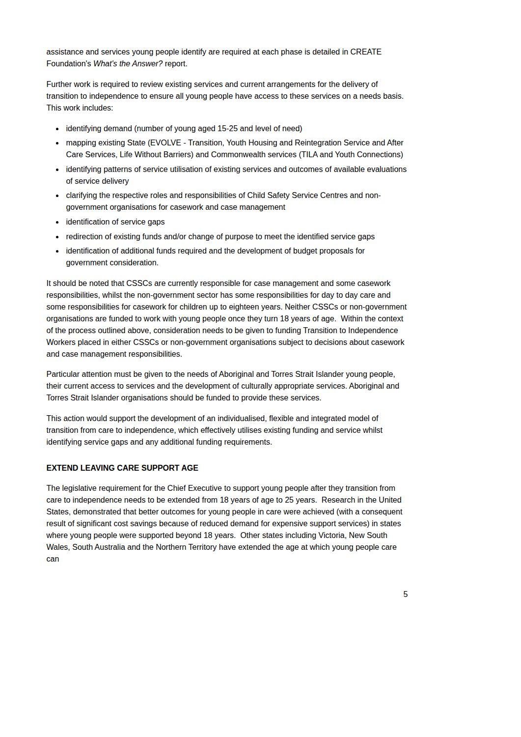assistance and services young people identify are required at each phase is detailed in CREATE Foundation's What's the Answer? report.
Further work is required to review existing services and current arrangements for the delivery of transition to independence to ensure all young people have access to these services on a needs basis. This work includes:
identifying demand (number of young aged 15-25 and level of need)
mapping existing State (EVOLVE - Transition, Youth Housing and Reintegration Service and After Care Services, Life Without Barriers) and Commonwealth services (TILA and Youth Connections)
identifying patterns of service utilisation of existing services and outcomes of available evaluations of service delivery
clarifying the respective roles and responsibilities of Child Safety Service Centres and non-government organisations for casework and case management
identification of service gaps
redirection of existing funds and/or change of purpose to meet the identified service gaps
identification of additional funds required and the development of budget proposals for government consideration.
It should be noted that CSSCs are currently responsible for case management and some casework responsibilities, whilst the non-government sector has some responsibilities for day to day care and some responsibilities for casework for children up to eighteen years. Neither CSSCs or non-government organisations are funded to work with young people once they turn 18 years of age. Within the context of the process outlined above, consideration needs to be given to funding Transition to Independence Workers placed in either CSSCs or non-government organisations subject to decisions about casework and case management responsibilities.
Particular attention must be given to the needs of Aboriginal and Torres Strait Islander young people, their current access to services and the development of culturally appropriate services. Aboriginal and Torres Strait Islander organisations should be funded to provide these services.
This action would support the development of an individualised, flexible and integrated model of transition from care to independence, which effectively utilises existing funding and service whilst identifying service gaps and any additional funding requirements.
Extend Leaving Care Support Age
The legislative requirement for the Chief Executive to support young people after they transition from care to independence needs to be extended from 18 years of age to 25 years. Research in the United States, demonstrated that better outcomes for young people in care were achieved (with a consequent result of significant cost savings because of reduced demand for expensive support services) in states where young people were supported beyond 18 years. Other states including Victoria, New South Wales, South Australia and the Northern Territory have extended the age at which young people care can
5